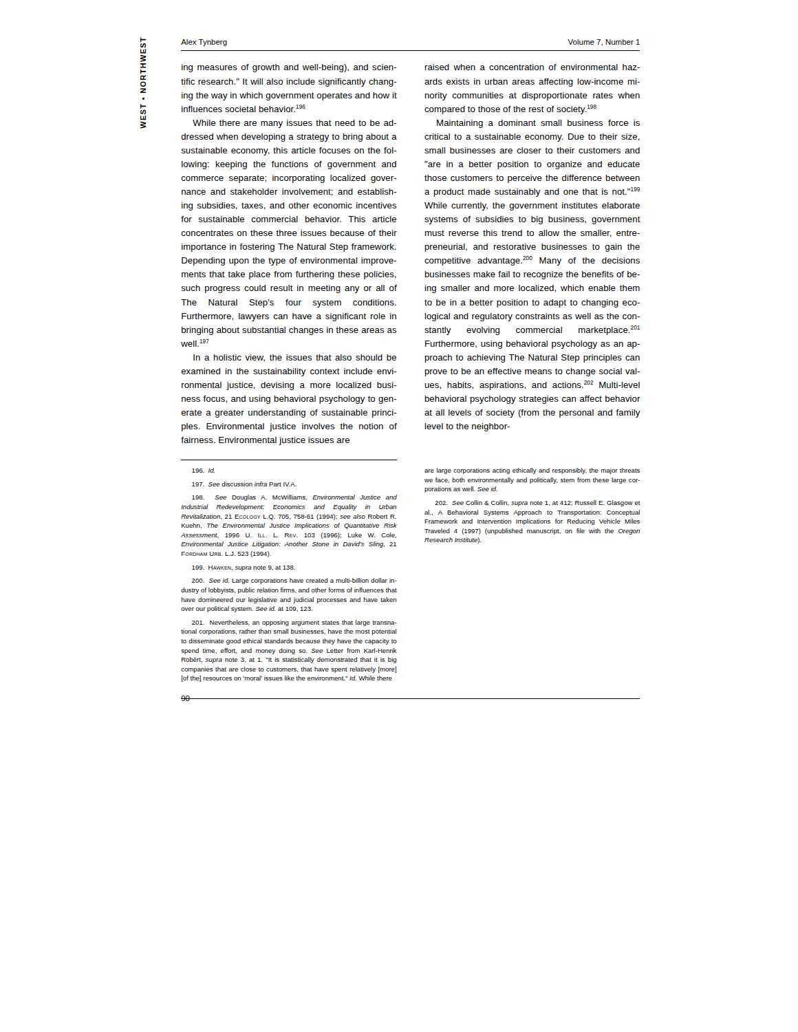WEST • NORTHWEST
Alex Tynberg Volume 7, Number 1
ing measures of growth and well-being), and scientific research." It will also include significantly changing the way in which government operates and how it influences societal behavior.196
While there are many issues that need to be addressed when developing a strategy to bring about a sustainable economy, this article focuses on the following: keeping the functions of government and commerce separate; incorporating localized governance and stakeholder involvement; and establishing subsidies, taxes, and other economic incentives for sustainable commercial behavior. This article concentrates on these three issues because of their importance in fostering The Natural Step framework. Depending upon the type of environmental improvements that take place from furthering these policies, such progress could result in meeting any or all of The Natural Step's four system conditions. Furthermore, lawyers can have a significant role in bringing about substantial changes in these areas as well.197
In a holistic view, the issues that also should be examined in the sustainability context include environmental justice, devising a more localized business focus, and using behavioral psychology to generate a greater understanding of sustainable principles. Environmental justice involves the notion of fairness. Environmental justice issues are
raised when a concentration of environmental hazards exists in urban areas affecting low-income minority communities at disproportionate rates when compared to those of the rest of society.198
Maintaining a dominant small business force is critical to a sustainable economy. Due to their size, small businesses are closer to their customers and "are in a better position to organize and educate those customers to perceive the difference between a product made sustainably and one that is not."199 While currently, the government institutes elaborate systems of subsidies to big business, government must reverse this trend to allow the smaller, entrepreneurial, and restorative businesses to gain the competitive advantage.200 Many of the decisions businesses make fail to recognize the benefits of being smaller and more localized, which enable them to be in a better position to adapt to changing ecological and regulatory constraints as well as the constantly evolving commercial marketplace.201 Furthermore, using behavioral psychology as an approach to achieving The Natural Step principles can prove to be an effective means to change social values, habits, aspirations, and actions.202 Multi-level behavioral psychology strategies can affect behavior at all levels of society (from the personal and family level to the neighbor-
196. Id.
197. See discussion infra Part IV.A.
198. See Douglas A. McWilliams, Environmental Justice and Industrial Redevelopment: Economics and Equality in Urban Revitalization, 21 Ecology L.Q. 705, 758-61 (1994); see also Robert R. Kuehn, The Environmental Justice Implications of Quantitative Risk Assessment, 1996 U. Ill. L. Rev. 103 (1996); Luke W. Cole, Environmental Justice Litigation: Another Stone in David's Sling, 21 Fordham Urb. L.J. 523 (1994).
199. Hawken, supra note 9, at 138.
200. See id. Large corporations have created a multi-billion dollar industry of lobbyists, public relation firms, and other forms of influences that have domineered our legislative and judicial processes and have taken over our political system. See id. at 109, 123.
201. Nevertheless, an opposing argument states that large transnational corporations, rather than small businesses, have the most potential to disseminate good ethical standards because they have the capacity to spend time, effort, and money doing so. See Letter from Karl-Henrik Robèrt, supra note 3, at 1. "It is statistically demonstrated that it is big companies that are close to customers, that have spent relatively [more] [of the] resources on 'moral' issues like the environment." Id. While there
are large corporations acting ethically and responsibly, the major threats we face, both environmentally and politically, stem from these large corporations as well. See id.
202. See Collin & Collin, supra note 1, at 412; Russell E. Glasgow et al., A Behavioral Systems Approach to Transportation: Conceptual Framework and Intervention Implications for Reducing Vehicle Miles Traveled 4 (1997) (unpublished manuscript, on file with the Oregon Research Institute).
90